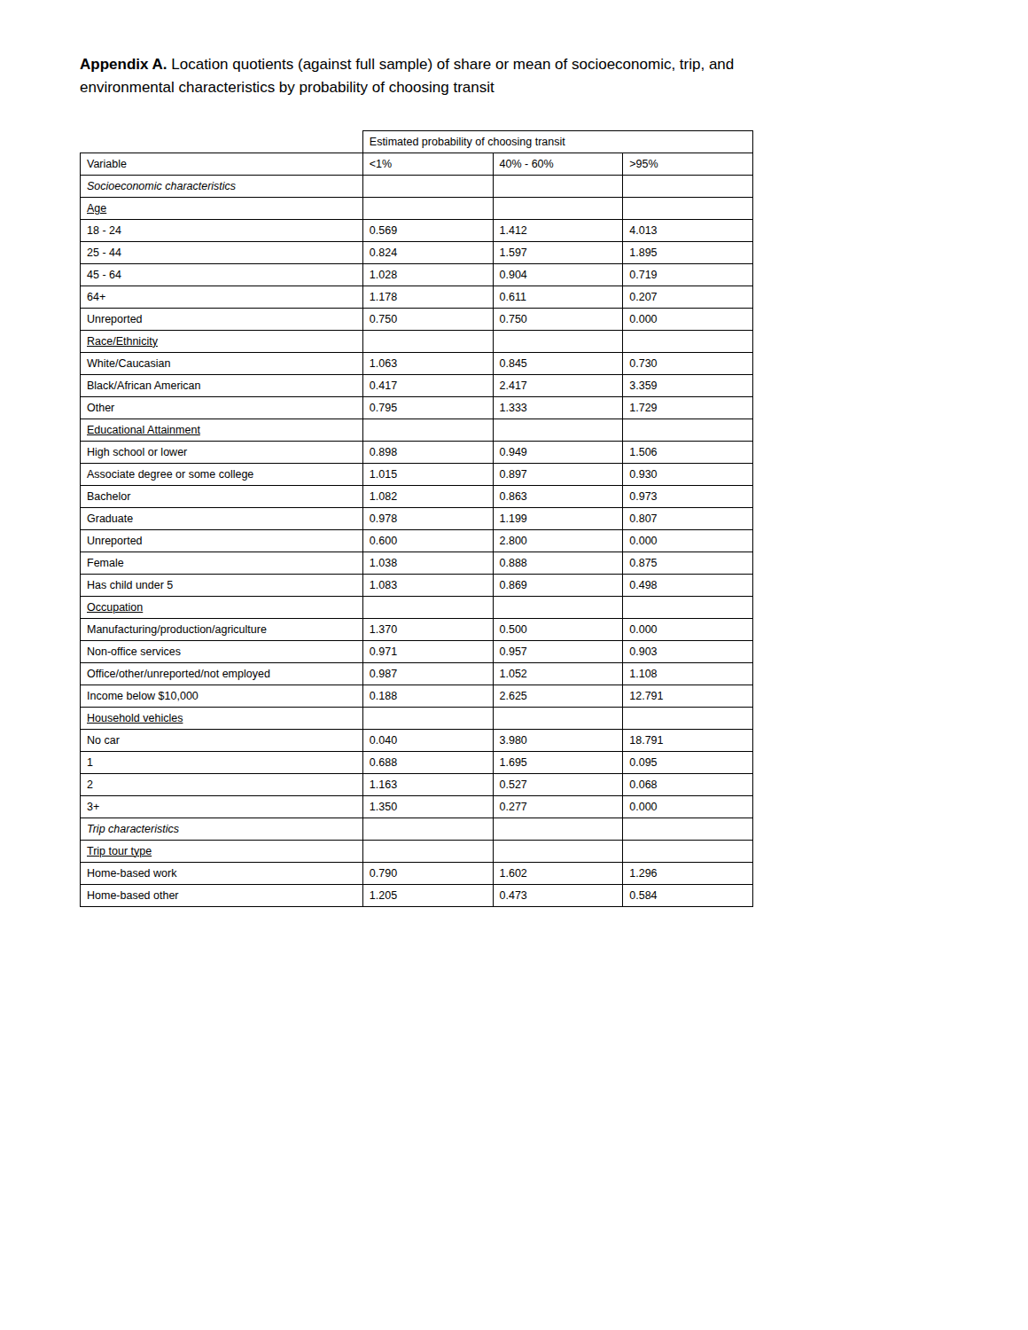Appendix A. Location quotients (against full sample) of share or mean of socioeconomic, trip, and environmental characteristics by probability of choosing transit
| | Estimated probability of choosing transit |
| --- | --- |
| Variable | <1% | 40% - 60% | >95% |
| Socioeconomic characteristics | | | |
| Age | | | |
| 18 - 24 | 0.569 | 1.412 | 4.013 |
| 25 - 44 | 0.824 | 1.597 | 1.895 |
| 45 - 64 | 1.028 | 0.904 | 0.719 |
| 64+ | 1.178 | 0.611 | 0.207 |
| Unreported | 0.750 | 0.750 | 0.000 |
| Race/Ethnicity | | | |
| White/Caucasian | 1.063 | 0.845 | 0.730 |
| Black/African American | 0.417 | 2.417 | 3.359 |
| Other | 0.795 | 1.333 | 1.729 |
| Educational Attainment | | | |
| High school or lower | 0.898 | 0.949 | 1.506 |
| Associate degree or some college | 1.015 | 0.897 | 0.930 |
| Bachelor | 1.082 | 0.863 | 0.973 |
| Graduate | 0.978 | 1.199 | 0.807 |
| Unreported | 0.600 | 2.800 | 0.000 |
| Female | 1.038 | 0.888 | 0.875 |
| Has child under 5 | 1.083 | 0.869 | 0.498 |
| Occupation | | | |
| Manufacturing/production/agriculture | 1.370 | 0.500 | 0.000 |
| Non-office services | 0.971 | 0.957 | 0.903 |
| Office/other/unreported/not employed | 0.987 | 1.052 | 1.108 |
| Income below $10,000 | 0.188 | 2.625 | 12.791 |
| Household vehicles | | | |
| No car | 0.040 | 3.980 | 18.791 |
| 1 | 0.688 | 1.695 | 0.095 |
| 2 | 1.163 | 0.527 | 0.068 |
| 3+ | 1.350 | 0.277 | 0.000 |
| Trip characteristics | | | |
| Trip tour type | | | |
| Home-based work | 0.790 | 1.602 | 1.296 |
| Home-based other | 1.205 | 0.473 | 0.584 |